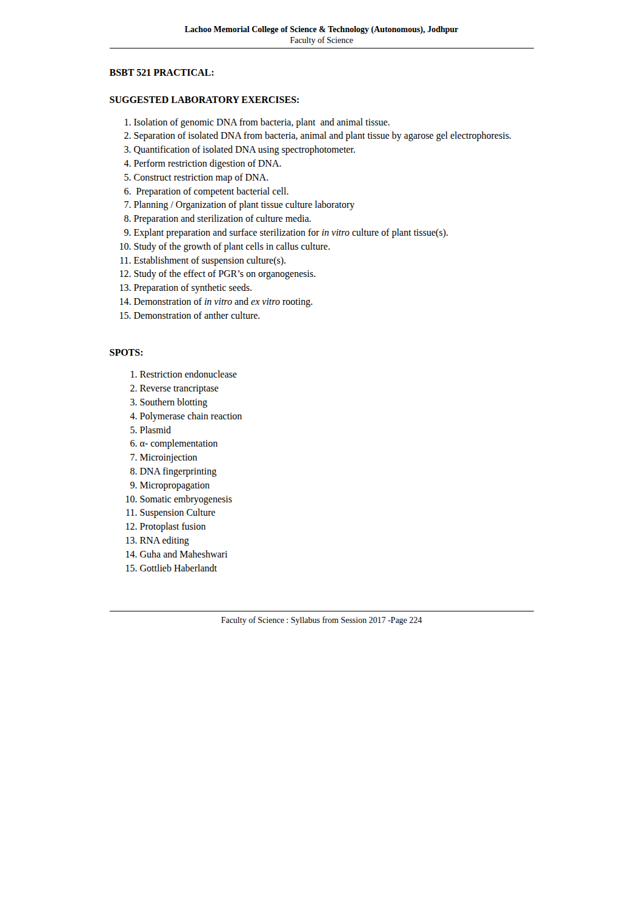Lachoo Memorial College of Science & Technology (Autonomous), Jodhpur
Faculty of Science
BSBT 521 PRACTICAL:
SUGGESTED LABORATORY EXERCISES:
Isolation of genomic DNA from bacteria, plant and animal tissue.
Separation of isolated DNA from bacteria, animal and plant tissue by agarose gel electrophoresis.
Quantification of isolated DNA using spectrophotometer.
Perform restriction digestion of DNA.
Construct restriction map of DNA.
Preparation of competent bacterial cell.
Planning / Organization of plant tissue culture laboratory
Preparation and sterilization of culture media.
Explant preparation and surface sterilization for in vitro culture of plant tissue(s).
Study of the growth of plant cells in callus culture.
Establishment of suspension culture(s).
Study of the effect of PGR’s on organogenesis.
Preparation of synthetic seeds.
Demonstration of in vitro and ex vitro rooting.
Demonstration of anther culture.
SPOTS:
Restriction endonuclease
Reverse trancriptase
Southern blotting
Polymerase chain reaction
Plasmid
α- complementation
Microinjection
DNA fingerprinting
Micropropagation
Somatic embryogenesis
Suspension Culture
Protoplast fusion
RNA editing
Guha and Maheshwari
Gottlieb Haberlandt
Faculty of Science : Syllabus from Session 2017 -Page 224